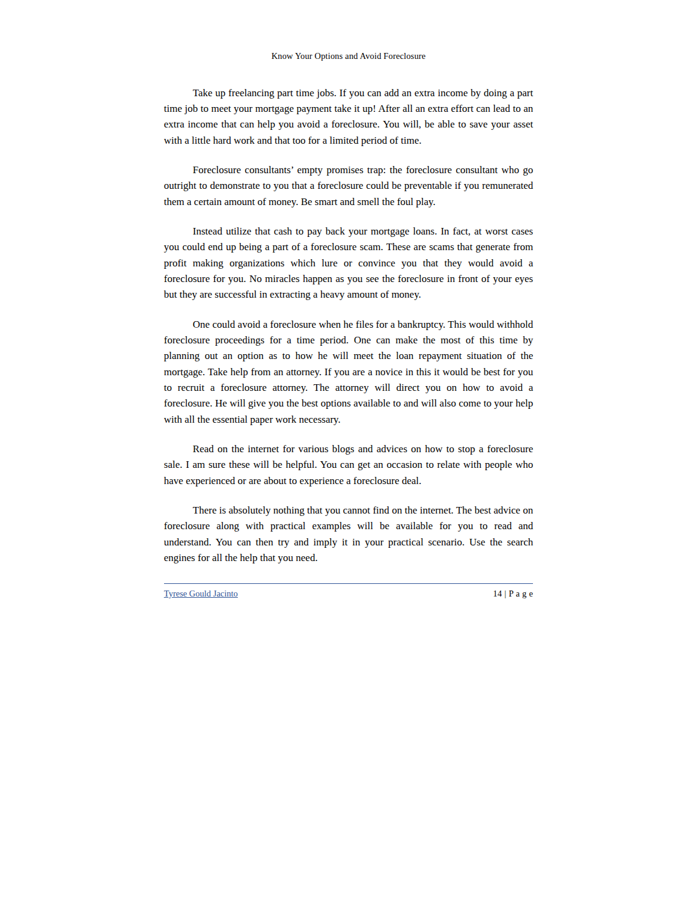Know Your Options and Avoid Foreclosure
Take up freelancing part time jobs. If you can add an extra income by doing a part time job to meet your mortgage payment take it up! After all an extra effort can lead to an extra income that can help you avoid a foreclosure. You will, be able to save your asset with a little hard work and that too for a limited period of time.
Foreclosure consultants’ empty promises trap: the foreclosure consultant who go outright to demonstrate to you that a foreclosure could be preventable if you remunerated them a certain amount of money. Be smart and smell the foul play.
Instead utilize that cash to pay back your mortgage loans. In fact, at worst cases you could end up being a part of a foreclosure scam. These are scams that generate from profit making organizations which lure or convince you that they would avoid a foreclosure for you. No miracles happen as you see the foreclosure in front of your eyes but they are successful in extracting a heavy amount of money.
One could avoid a foreclosure when he files for a bankruptcy. This would withhold foreclosure proceedings for a time period. One can make the most of this time by planning out an option as to how he will meet the loan repayment situation of the mortgage. Take help from an attorney. If you are a novice in this it would be best for you to recruit a foreclosure attorney. The attorney will direct you on how to avoid a foreclosure. He will give you the best options available to and will also come to your help with all the essential paper work necessary.
Read on the internet for various blogs and advices on how to stop a foreclosure sale. I am sure these will be helpful. You can get an occasion to relate with people who have experienced or are about to experience a foreclosure deal.
There is absolutely nothing that you cannot find on the internet. The best advice on foreclosure along with practical examples will be available for you to read and understand. You can then try and imply it in your practical scenario. Use the search engines for all the help that you need.
Tyrese Gould Jacinto 14 | P a g e